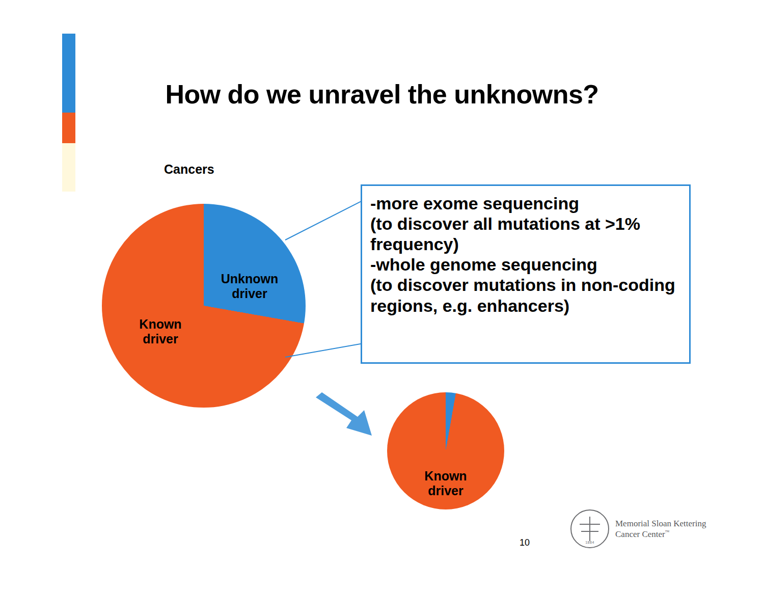How do we unravel the unknowns?
Cancers
Unknown
driver
Known
driver
-more exome sequencing
(to discover all mutations at >1% frequency)
-whole genome sequencing
(to discover mutations in non-coding regions, e.g. enhancers)
Known
driver
10
1884
Memorial Sloan Kettering
Cancer Center™